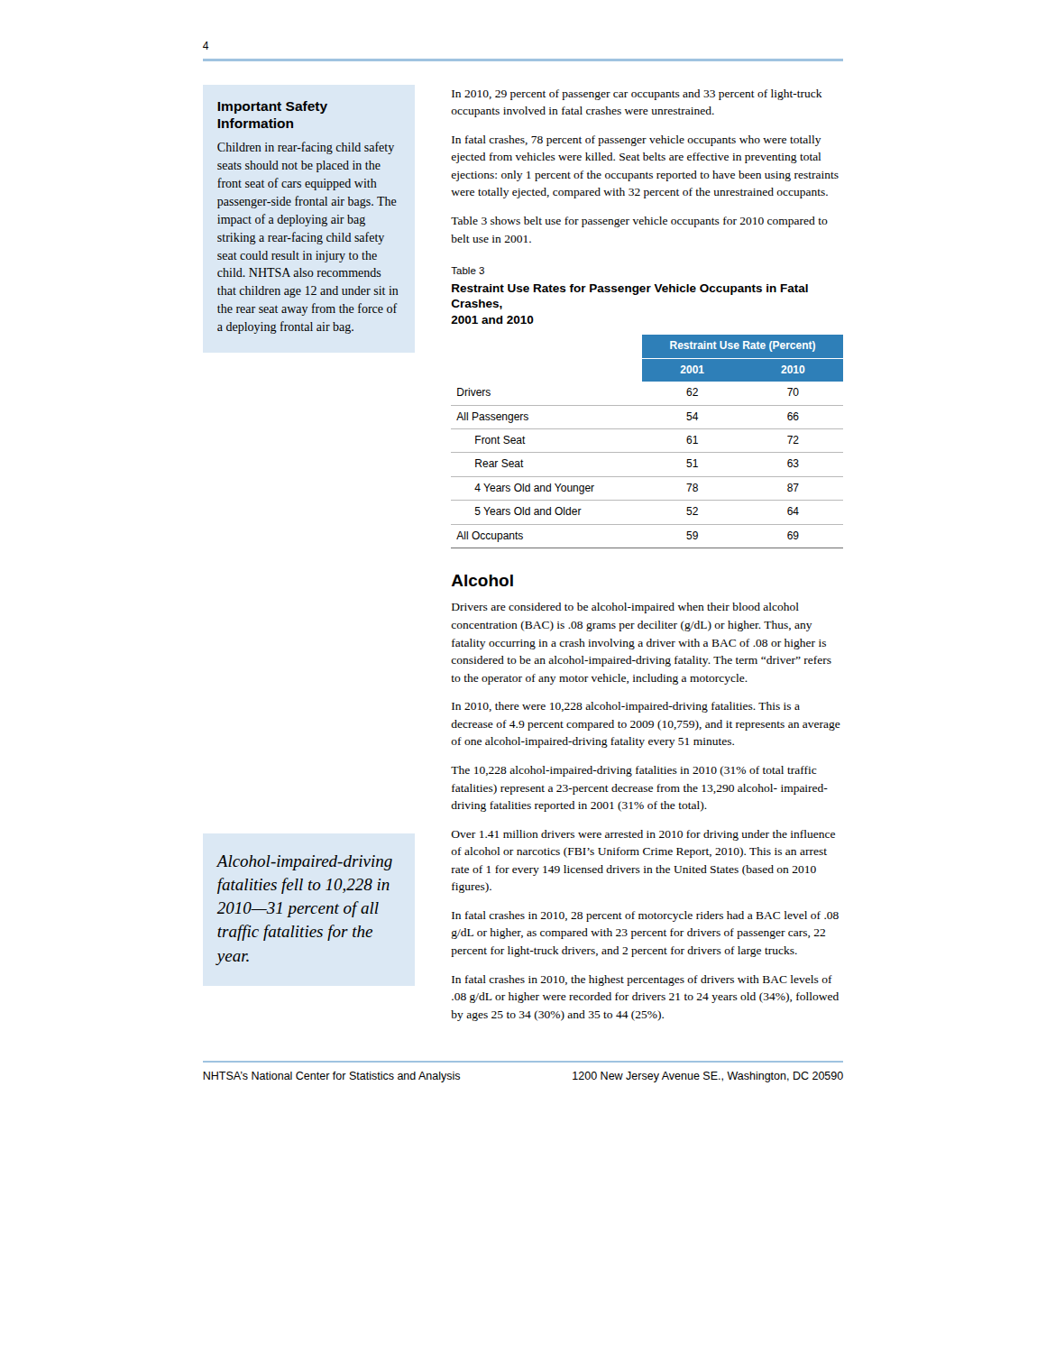4
Important Safety Information
Children in rear-facing child safety seats should not be placed in the front seat of cars equipped with passenger-side frontal air bags. The impact of a deploying air bag striking a rear-facing child safety seat could result in injury to the child. NHTSA also recommends that children age 12 and under sit in the rear seat away from the force of a deploying frontal air bag.
Alcohol-impaired-driving fatalities fell to 10,228 in 2010—31 percent of all traffic fatalities for the year.
In 2010, 29 percent of passenger car occupants and 33 percent of light-truck occupants involved in fatal crashes were unrestrained.
In fatal crashes, 78 percent of passenger vehicle occupants who were totally ejected from vehicles were killed. Seat belts are effective in preventing total ejections: only 1 percent of the occupants reported to have been using restraints were totally ejected, compared with 32 percent of the unrestrained occupants.
Table 3 shows belt use for passenger vehicle occupants for 2010 compared to belt use in 2001.
Table 3
Restraint Use Rates for Passenger Vehicle Occupants in Fatal Crashes,
2001 and 2010
| | Restraint Use Rate (Percent) |
| --- | --- |
| 2001 | 2010 |
| Drivers | 62 | 70 |
| All Passengers | 54 | 66 |
| Front Seat | 61 | 72 |
| Rear Seat | 51 | 63 |
| 4 Years Old and Younger | 78 | 87 |
| 5 Years Old and Older | 52 | 64 |
| All Occupants | 59 | 69 |
Alcohol
Drivers are considered to be alcohol-impaired when their blood alcohol concentration (BAC) is .08 grams per deciliter (g/dL) or higher. Thus, any fatality occurring in a crash involving a driver with a BAC of .08 or higher is considered to be an alcohol-impaired-driving fatality. The term “driver” refers to the operator of any motor vehicle, including a motorcycle.
In 2010, there were 10,228 alcohol-impaired-driving fatalities. This is a decrease of 4.9 percent compared to 2009 (10,759), and it represents an average of one alcohol-impaired-driving fatality every 51 minutes.
The 10,228 alcohol-impaired-driving fatalities in 2010 (31% of total traffic fatalities) represent a 23-percent decrease from the 13,290 alcohol- impaired-driving fatalities reported in 2001 (31% of the total).
Over 1.41 million drivers were arrested in 2010 for driving under the influence of alcohol or narcotics (FBI’s Uniform Crime Report, 2010). This is an arrest rate of 1 for every 149 licensed drivers in the United States (based on 2010 figures).
In fatal crashes in 2010, 28 percent of motorcycle riders had a BAC level of .08 g/dL or higher, as compared with 23 percent for drivers of passenger cars, 22 percent for light-truck drivers, and 2 percent for drivers of large trucks.
In fatal crashes in 2010, the highest percentages of drivers with BAC levels of .08 g/dL or higher were recorded for drivers 21 to 24 years old (34%), followed by ages 25 to 34 (30%) and 35 to 44 (25%).
NHTSA’s National Center for Statistics and Analysis
1200 New Jersey Avenue SE., Washington, DC 20590